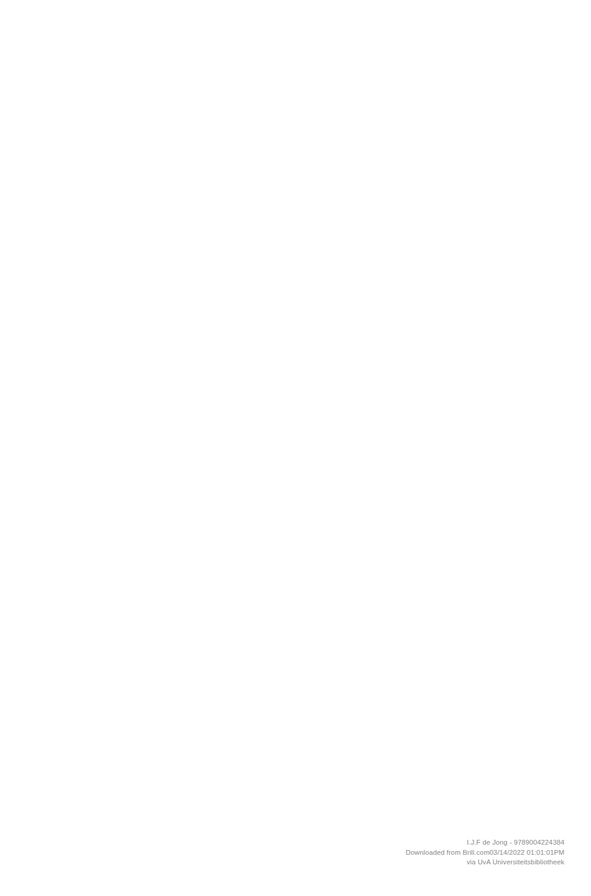I.J.F de Jong - 9789004224384
Downloaded from Brill.com03/14/2022 01:01:01PM
via UvA Universiteitsbibliotheek